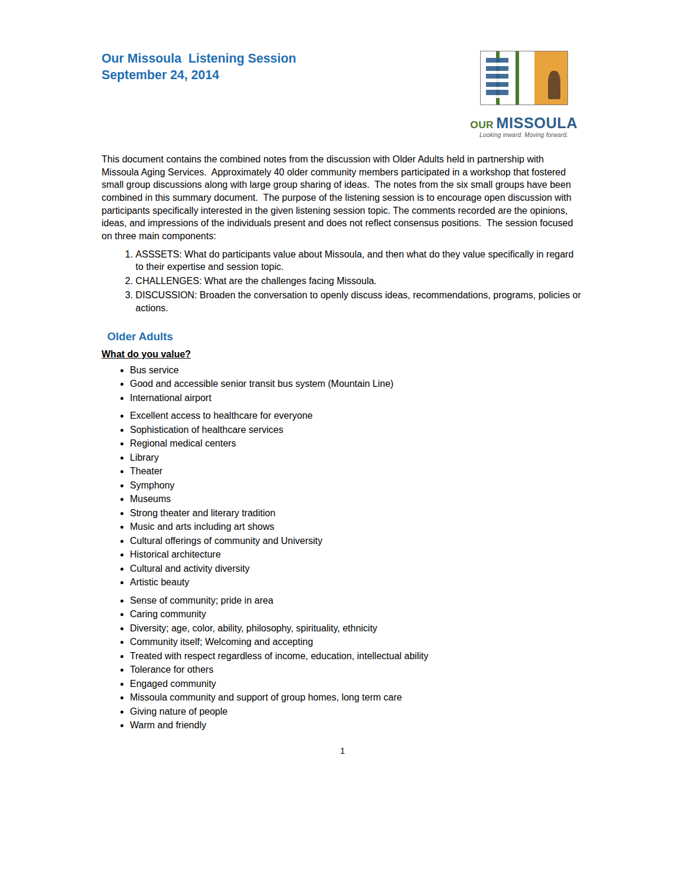Our Missoula Listening Session September 24, 2014
OUR MISSOULA
Looking inward. Moving forward.
This document contains the combined notes from the discussion with Older Adults held in partnership with Missoula Aging Services. Approximately 40 older community members participated in a workshop that fostered small group discussions along with large group sharing of ideas. The notes from the six small groups have been combined in this summary document. The purpose of the listening session is to encourage open discussion with participants specifically interested in the given listening session topic. The comments recorded are the opinions, ideas, and impressions of the individuals present and does not reflect consensus positions. The session focused on three main components:
ASSSETS: What do participants value about Missoula, and then what do they value specifically in regard to their expertise and session topic.
CHALLENGES: What are the challenges facing Missoula.
DISCUSSION: Broaden the conversation to openly discuss ideas, recommendations, programs, policies or actions.
Older Adults
What do you value?
Bus service
Good and accessible senior transit bus system (Mountain Line)
International airport
Excellent access to healthcare for everyone
Sophistication of healthcare services
Regional medical centers
Library
Theater
Symphony
Museums
Strong theater and literary tradition
Music and arts including art shows
Cultural offerings of community and University
Historical architecture
Cultural and activity diversity
Artistic beauty
Sense of community; pride in area
Caring community
Diversity; age, color, ability, philosophy, spirituality, ethnicity
Community itself; Welcoming and accepting
Treated with respect regardless of income, education, intellectual ability
Tolerance for others
Engaged community
Missoula community and support of group homes, long term care
Giving nature of people
Warm and friendly
1